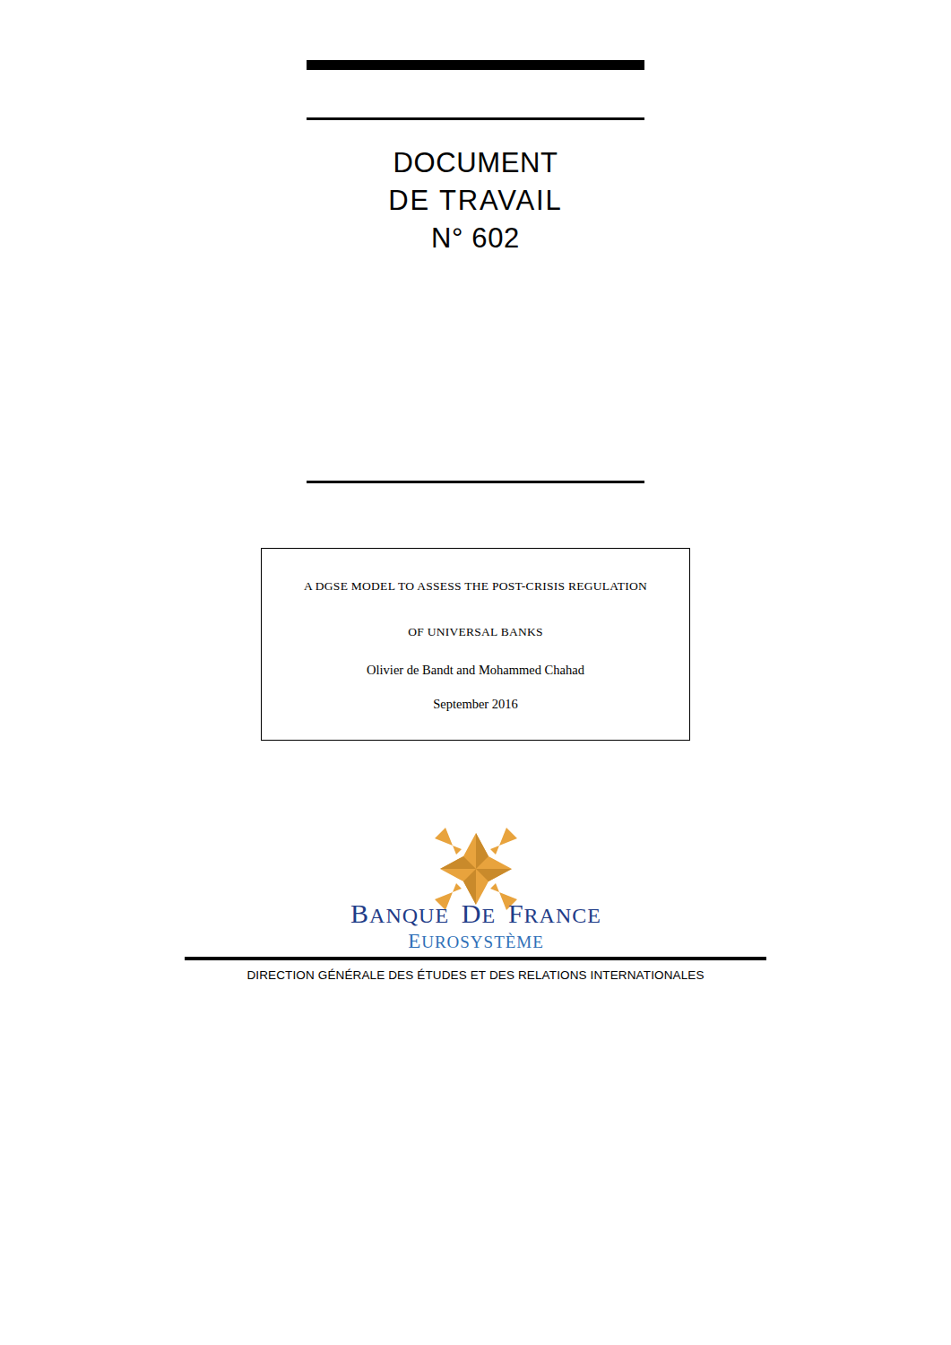DOCUMENT
DE TRAVAIL
N° 602
A DGSE model to assess the post-crisis regulation
of universal banks
Olivier de Bandt and Mohammed Chahad
September 2016
BANQUE DE FRANCE EUROSYSTÈME
DIRECTION GÉNÉRALE DES ÉTUDES ET DES RELATIONS INTERNATIONALES